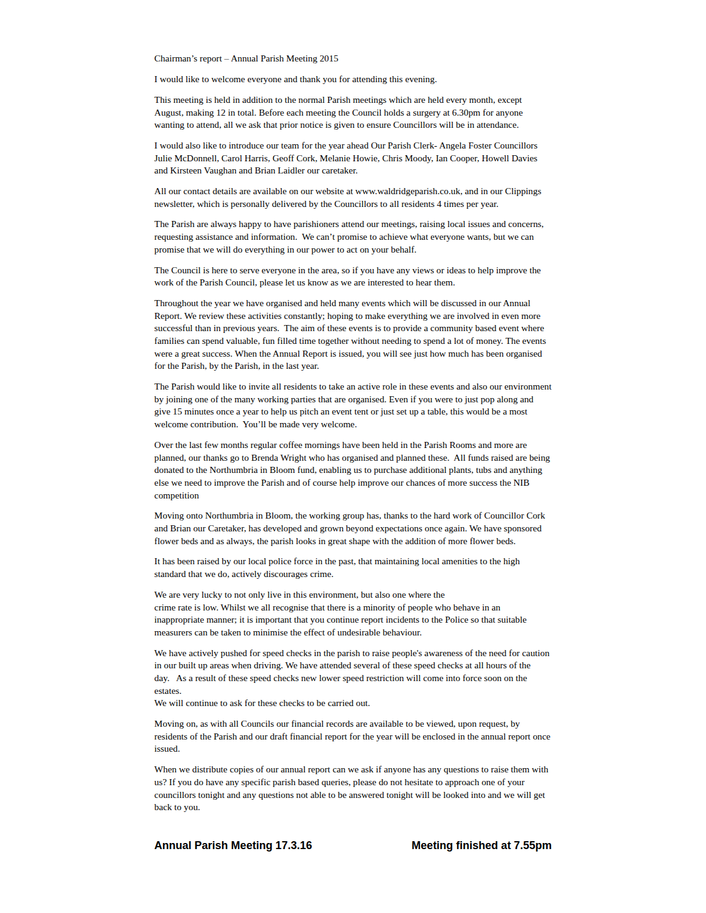Chairman’s report – Annual Parish Meeting 2015
I would like to welcome everyone and thank you for attending this evening.
This meeting is held in addition to the normal Parish meetings which are held every month, except August, making 12 in total. Before each meeting the Council holds a surgery at 6.30pm for anyone wanting to attend, all we ask that prior notice is given to ensure Councillors will be in attendance.
I would also like to introduce our team for the year ahead Our Parish Clerk- Angela Foster Councillors Julie McDonnell, Carol Harris, Geoff Cork, Melanie Howie, Chris Moody, Ian Cooper, Howell Davies and Kirsteen Vaughan and Brian Laidler our caretaker.
All our contact details are available on our website at www.waldridgeparish.co.uk, and in our Clippings newsletter, which is personally delivered by the Councillors to all residents 4 times per year.
The Parish are always happy to have parishioners attend our meetings, raising local issues and concerns, requesting assistance and information. We can’t promise to achieve what everyone wants, but we can promise that we will do everything in our power to act on your behalf.
The Council is here to serve everyone in the area, so if you have any views or ideas to help improve the work of the Parish Council, please let us know as we are interested to hear them.
Throughout the year we have organised and held many events which will be discussed in our Annual Report. We review these activities constantly; hoping to make everything we are involved in even more successful than in previous years. The aim of these events is to provide a community based event where families can spend valuable, fun filled time together without needing to spend a lot of money. The events were a great success. When the Annual Report is issued, you will see just how much has been organised for the Parish, by the Parish, in the last year.
The Parish would like to invite all residents to take an active role in these events and also our environment by joining one of the many working parties that are organised. Even if you were to just pop along and give 15 minutes once a year to help us pitch an event tent or just set up a table, this would be a most welcome contribution. You’ll be made very welcome.
Over the last few months regular coffee mornings have been held in the Parish Rooms and more are planned, our thanks go to Brenda Wright who has organised and planned these. All funds raised are being donated to the Northumbria in Bloom fund, enabling us to purchase additional plants, tubs and anything else we need to improve the Parish and of course help improve our chances of more success the NIB competition
Moving onto Northumbria in Bloom, the working group has, thanks to the hard work of Councillor Cork and Brian our Caretaker, has developed and grown beyond expectations once again. We have sponsored flower beds and as always, the parish looks in great shape with the addition of more flower beds.
It has been raised by our local police force in the past, that maintaining local amenities to the high standard that we do, actively discourages crime.
We are very lucky to not only live in this environment, but also one where the
crime rate is low. Whilst we all recognise that there is a minority of people who behave in an inappropriate manner; it is important that you continue report incidents to the Police so that suitable measurers can be taken to minimise the effect of undesirable behaviour.
We have actively pushed for speed checks in the parish to raise people's awareness of the need for caution in our built up areas when driving. We have attended several of these speed checks at all hours of the day. As a result of these speed checks new lower speed restriction will come into force soon on the estates.
We will continue to ask for these checks to be carried out.
Moving on, as with all Councils our financial records are available to be viewed, upon request, by residents of the Parish and our draft financial report for the year will be enclosed in the annual report once issued.
When we distribute copies of our annual report can we ask if anyone has any questions to raise them with us? If you do have any specific parish based queries, please do not hesitate to approach one of your councillors tonight and any questions not able to be answered tonight will be looked into and we will get back to you.
Annual Parish Meeting 17.3.16 Meeting finished at 7.55pm